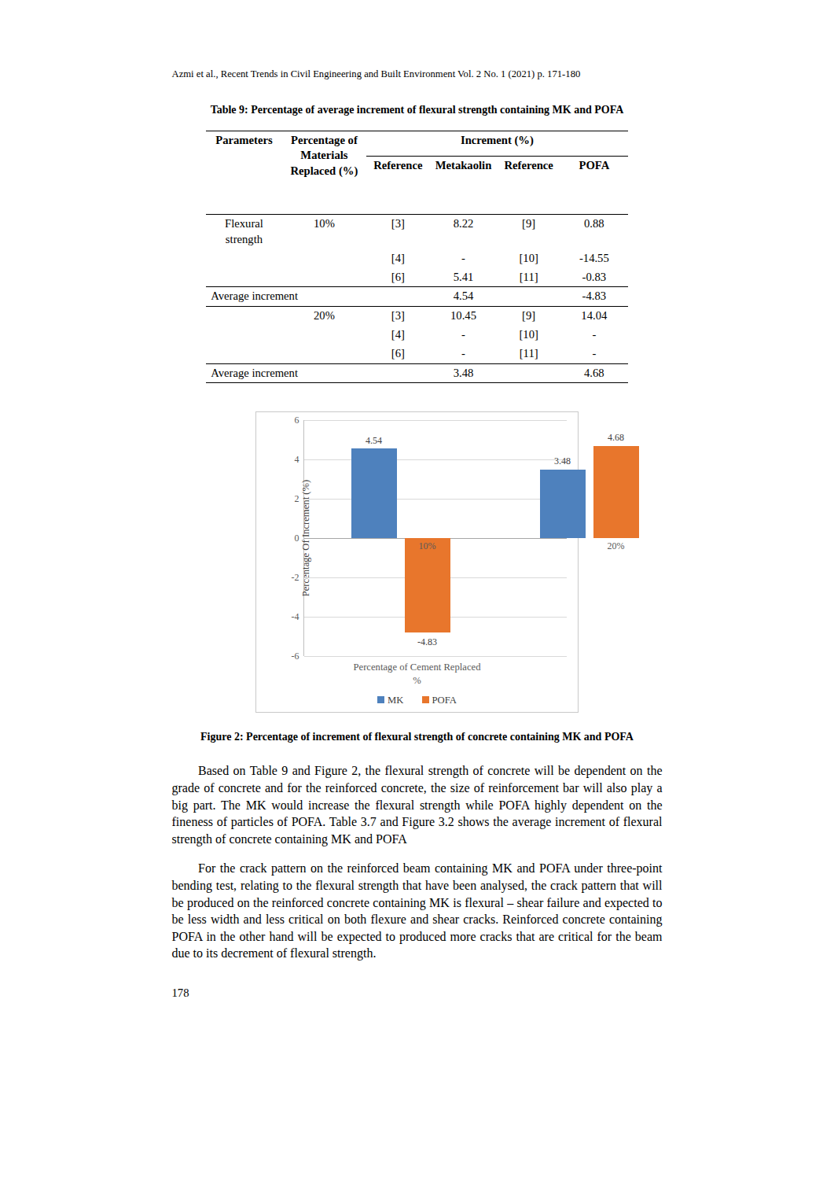Azmi et al., Recent Trends in Civil Engineering and Built Environment Vol. 2 No. 1 (2021) p. 171-180
Table 9: Percentage of average increment of flexural strength containing MK and POFA
| Parameters | Percentage of Materials Replaced (%) | Increment (%) |
| --- | --- | --- |
| Reference | Metakaolin | Reference | POFA |
| Flexural strength | 10% | [3] | 8.22 | [9] | 0.88 |
| | | [4] | - | [10] | -14.55 |
| | | [6] | 5.41 | [11] | -0.83 |
| Average increment | | 4.54 | | -4.83 |
| | 20% | [3] | 10.45 | [9] | 14.04 |
| | | [4] | - | [10] | - |
| | | [6] | - | [11] | - |
| Average increment | | 3.48 | | 4.68 |
Percentage Of Increment (%)
6
4
2
0
-2
-4
-6
4.54
-4.83
10%
3.48
4.68
20%
Percentage of Cement Replaced
%
MK POFA
Figure 2: Percentage of increment of flexural strength of concrete containing MK and POFA
Based on Table 9 and Figure 2, the flexural strength of concrete will be dependent on the grade of concrete and for the reinforced concrete, the size of reinforcement bar will also play a big part. The MK would increase the flexural strength while POFA highly dependent on the fineness of particles of POFA. Table 3.7 and Figure 3.2 shows the average increment of flexural strength of concrete containing MK and POFA
For the crack pattern on the reinforced beam containing MK and POFA under three-point bending test, relating to the flexural strength that have been analysed, the crack pattern that will be produced on the reinforced concrete containing MK is flexural – shear failure and expected to be less width and less critical on both flexure and shear cracks. Reinforced concrete containing POFA in the other hand will be expected to produced more cracks that are critical for the beam due to its decrement of flexural strength.
178